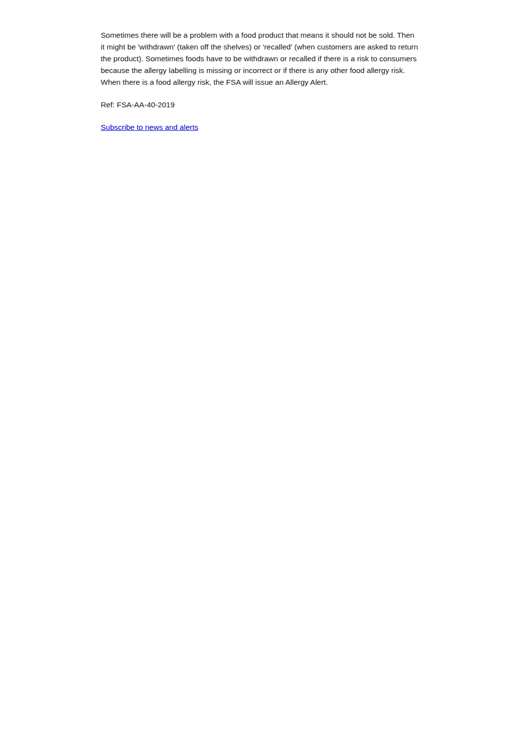Sometimes there will be a problem with a food product that means it should not be sold. Then it might be 'withdrawn' (taken off the shelves) or 'recalled' (when customers are asked to return the product). Sometimes foods have to be withdrawn or recalled if there is a risk to consumers because the allergy labelling is missing or incorrect or if there is any other food allergy risk. When there is a food allergy risk, the FSA will issue an Allergy Alert.
Ref: FSA-AA-40-2019
Subscribe to news and alerts